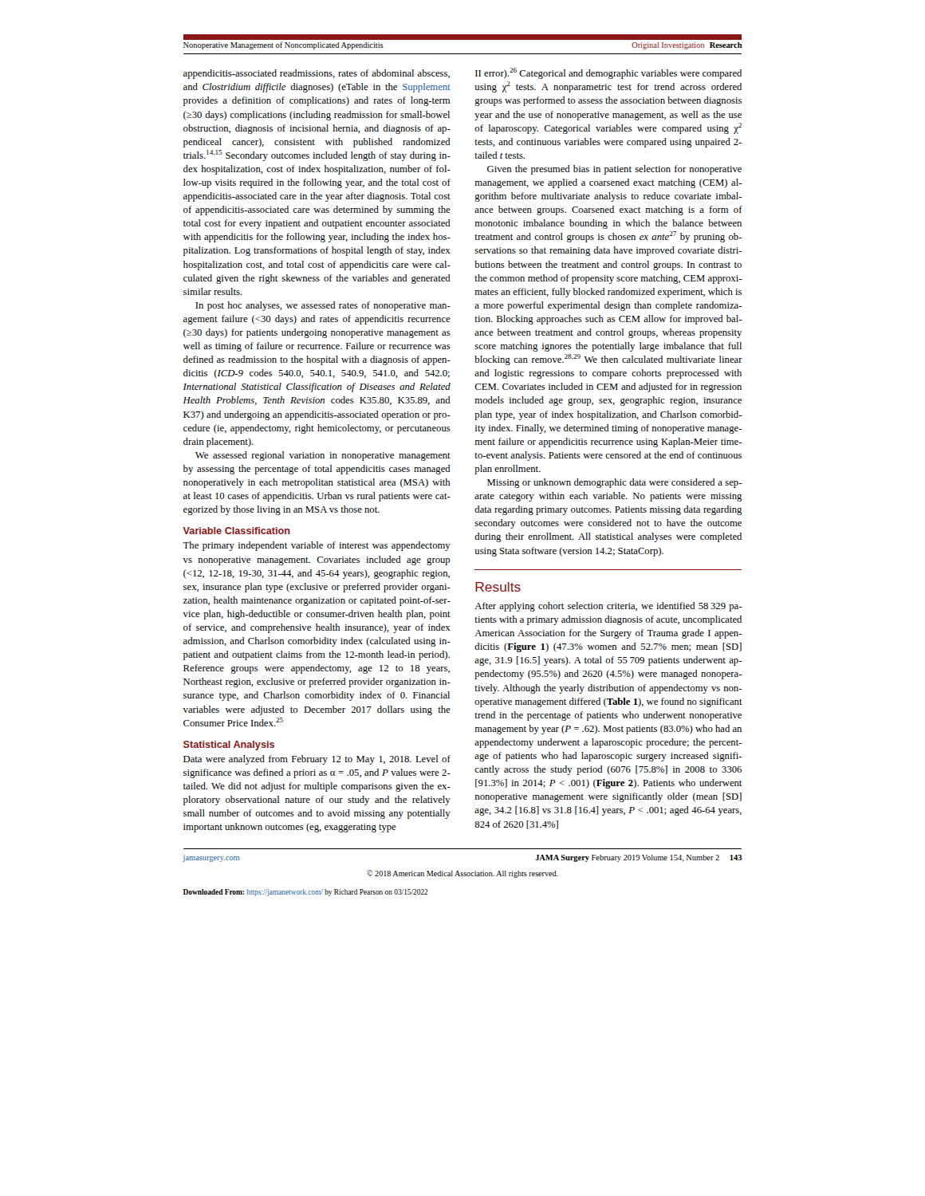Nonoperative Management of Noncomplicated Appendicitis
Original Investigation Research
appendicitis-associated readmissions, rates of abdominal abscess, and Clostridium difficile diagnoses) (eTable in the Supplement provides a definition of complications) and rates of long-term (≥30 days) complications (including readmission for small-bowel obstruction, diagnosis of incisional hernia, and diagnosis of appendiceal cancer), consistent with published randomized trials.14,15 Secondary outcomes included length of stay during index hospitalization, cost of index hospitalization, number of follow-up visits required in the following year, and the total cost of appendicitis-associated care in the year after diagnosis. Total cost of appendicitis-associated care was determined by summing the total cost for every inpatient and outpatient encounter associated with appendicitis for the following year, including the index hospitalization. Log transformations of hospital length of stay, index hospitalization cost, and total cost of appendicitis care were calculated given the right skewness of the variables and generated similar results.
In post hoc analyses, we assessed rates of nonoperative management failure (<30 days) and rates of appendicitis recurrence (≥30 days) for patients undergoing nonoperative management as well as timing of failure or recurrence. Failure or recurrence was defined as readmission to the hospital with a diagnosis of appendicitis (ICD-9 codes 540.0, 540.1, 540.9, 541.0, and 542.0; International Statistical Classification of Diseases and Related Health Problems, Tenth Revision codes K35.80, K35.89, and K37) and undergoing an appendicitis-associated operation or procedure (ie, appendectomy, right hemicolectomy, or percutaneous drain placement).
We assessed regional variation in nonoperative management by assessing the percentage of total appendicitis cases managed nonoperatively in each metropolitan statistical area (MSA) with at least 10 cases of appendicitis. Urban vs rural patients were categorized by those living in an MSA vs those not.
Variable Classification
The primary independent variable of interest was appendectomy vs nonoperative management. Covariates included age group (<12, 12-18, 19-30, 31-44, and 45-64 years), geographic region, sex, insurance plan type (exclusive or preferred provider organization, health maintenance organization or capitated point-of-service plan, high-deductible or consumer-driven health plan, point of service, and comprehensive health insurance), year of index admission, and Charlson comorbidity index (calculated using inpatient and outpatient claims from the 12-month lead-in period). Reference groups were appendectomy, age 12 to 18 years, Northeast region, exclusive or preferred provider organization insurance type, and Charlson comorbidity index of 0. Financial variables were adjusted to December 2017 dollars using the Consumer Price Index.25
Statistical Analysis
Data were analyzed from February 12 to May 1, 2018. Level of significance was defined a priori as α = .05, and P values were 2-tailed. We did not adjust for multiple comparisons given the exploratory observational nature of our study and the relatively small number of outcomes and to avoid missing any potentially important unknown outcomes (eg, exaggerating type
II error).26 Categorical and demographic variables were compared using χ2 tests. A nonparametric test for trend across ordered groups was performed to assess the association between diagnosis year and the use of nonoperative management, as well as the use of laparoscopy. Categorical variables were compared using χ2 tests, and continuous variables were compared using unpaired 2-tailed t tests.
Given the presumed bias in patient selection for nonoperative management, we applied a coarsened exact matching (CEM) algorithm before multivariate analysis to reduce covariate imbalance between groups. Coarsened exact matching is a form of monotonic imbalance bounding in which the balance between treatment and control groups is chosen ex ante 27 by pruning observations so that remaining data have improved covariate distributions between the treatment and control groups. In contrast to the common method of propensity score matching, CEM approximates an efficient, fully blocked randomized experiment, which is a more powerful experimental design than complete randomization. Blocking approaches such as CEM allow for improved balance between treatment and control groups, whereas propensity score matching ignores the potentially large imbalance that full blocking can remove.28,29 We then calculated multivariate linear and logistic regressions to compare cohorts preprocessed with CEM. Covariates included in CEM and adjusted for in regression models included age group, sex, geographic region, insurance plan type, year of index hospitalization, and Charlson comorbidity index. Finally, we determined timing of nonoperative management failure or appendicitis recurrence using Kaplan-Meier time-to-event analysis. Patients were censored at the end of continuous plan enrollment.
Missing or unknown demographic data were considered a separate category within each variable. No patients were missing data regarding primary outcomes. Patients missing data regarding secondary outcomes were considered not to have the outcome during their enrollment. All statistical analyses were completed using Stata software (version 14.2; StataCorp).
Results
After applying cohort selection criteria, we identified 58 329 patients with a primary admission diagnosis of acute, uncomplicated American Association for the Surgery of Trauma grade I appendicitis (Figure 1) (47.3% women and 52.7% men; mean [SD] age, 31.9 [16.5] years). A total of 55 709 patients underwent appendectomy (95.5%) and 2620 (4.5%) were managed nonoperatively. Although the yearly distribution of appendectomy vs nonoperative management differed (Table 1), we found no significant trend in the percentage of patients who underwent nonoperative management by year (P = .62). Most patients (83.0%) who had an appendectomy underwent a laparoscopic procedure; the percentage of patients who had laparoscopic surgery increased significantly across the study period (6076 [75.8%] in 2008 to 3306 [91.3%] in 2014; P < .001) (Figure 2). Patients who underwent nonoperative management were significantly older (mean [SD] age, 34.2 [16.8] vs 31.8 [16.4] years, P < .001; aged 46-64 years, 824 of 2620 [31.4%]
jamasurgery.com
JAMA Surgery February 2019 Volume 154, Number 2 143
© 2018 American Medical Association. All rights reserved.
Downloaded From: https://jamanetwork.com/ by Richard Pearson on 03/15/2022